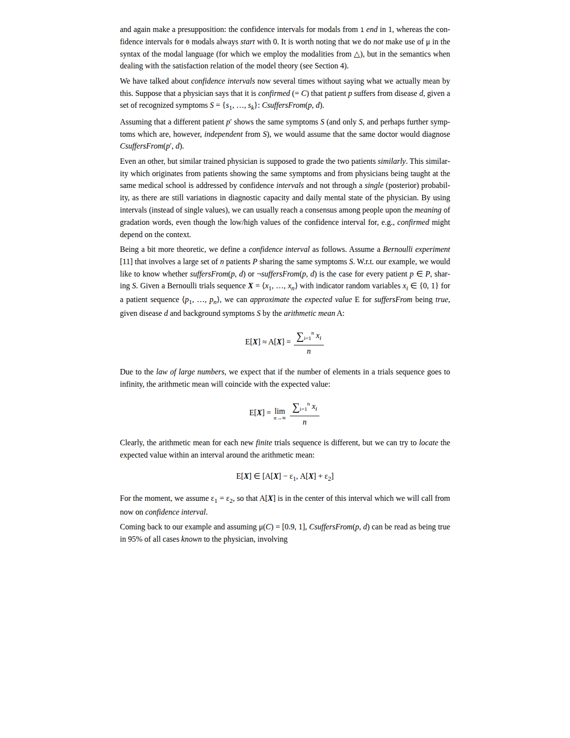and again make a presupposition: the confidence intervals for modals from 1 end in 1, whereas the confidence intervals for 0 modals always start with 0. It is worth noting that we do not make use of μ in the syntax of the modal language (for which we employ the modalities from △), but in the semantics when dealing with the satisfaction relation of the model theory (see Section 4).
We have talked about confidence intervals now several times without saying what we actually mean by this. Suppose that a physician says that it is confirmed (= C) that patient p suffers from disease d, given a set of recognized symptoms S = {s1, …, sk}: CsuffersFrom(p, d).
Assuming that a different patient p′ shows the same symptoms S (and only S, and perhaps further symptoms which are, however, independent from S), we would assume that the same doctor would diagnose CsuffersFrom(p′, d).
Even an other, but similar trained physician is supposed to grade the two patients similarly. This similarity which originates from patients showing the same symptoms and from physicians being taught at the same medical school is addressed by confidence intervals and not through a single (posterior) probability, as there are still variations in diagnostic capacity and daily mental state of the physician. By using intervals (instead of single values), we can usually reach a consensus among people upon the meaning of gradation words, even though the low/high values of the confidence interval for, e.g., confirmed might depend on the context.
Being a bit more theoretic, we define a confidence interval as follows. Assume a Bernoulli experiment [11] that involves a large set of n patients P sharing the same symptoms S. W.r.t. our example, we would like to know whether suffersFrom(p, d) or ¬suffersFrom(p, d) is the case for every patient p ∈ P, sharing S. Given a Bernoulli trials sequence X = ⟨x1, …, xn⟩ with indicator random variables xi ∈ {0, 1} for a patient sequence ⟨p1, …, pn⟩, we can approximate the expected value E for suffersFrom being true, given disease d and background symptoms S by the arithmetic mean A:
E[X] ≈ A[X] = ∑i=1n xi n
Due to the law of large numbers, we expect that if the number of elements in a trials sequence goes to infinity, the arithmetic mean will coincide with the expected value:
E[X] = lim n→∞ ∑i=1n xi n
Clearly, the arithmetic mean for each new finite trials sequence is different, but we can try to locate the expected value within an interval around the arithmetic mean:
E[X] ∈ [A[X] − ε1, A[X] + ε2]
For the moment, we assume ε1 = ε2, so that A[X] is in the center of this interval which we will call from now on confidence interval.
Coming back to our example and assuming μ(C) = [0.9, 1], CsuffersFrom(p, d) can be read as being true in 95% of all cases known to the physician, involving